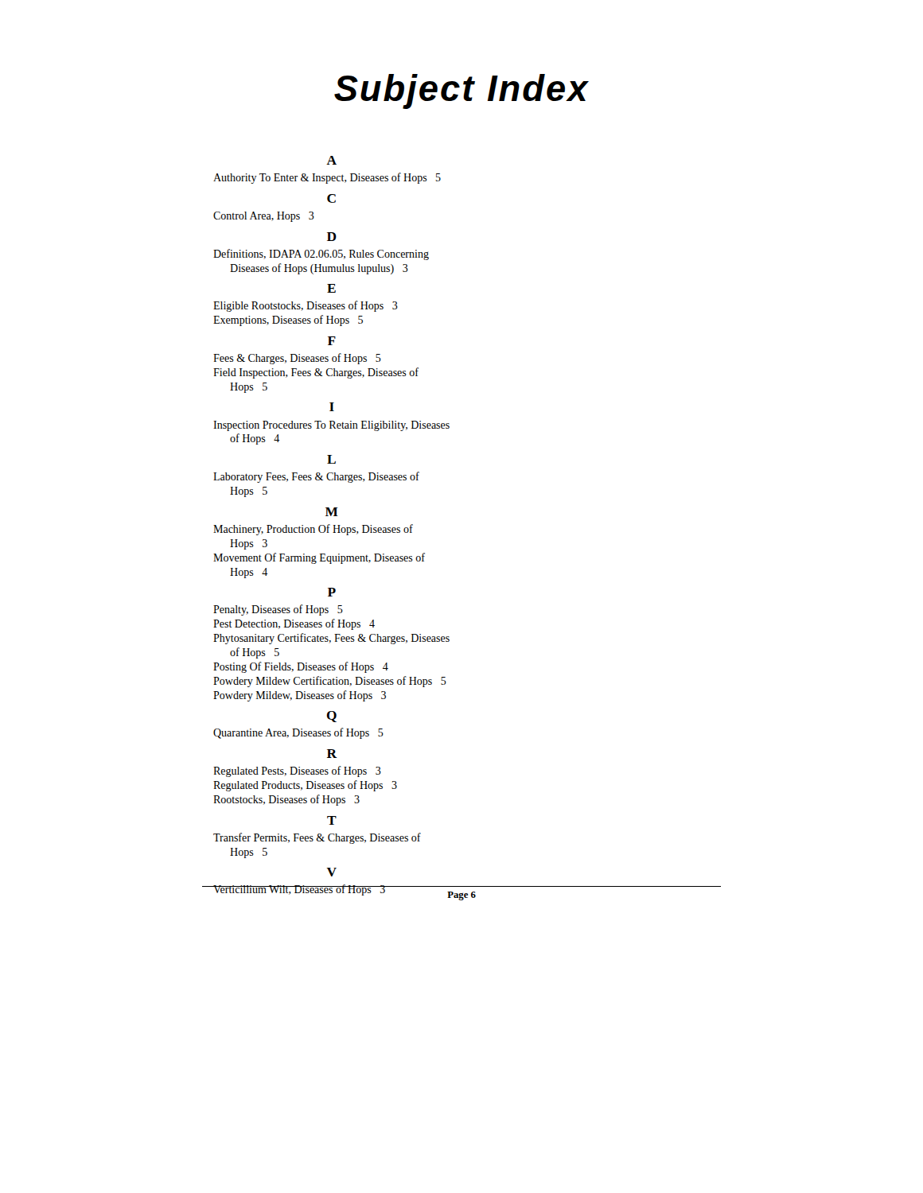Subject Index
A
Authority To Enter & Inspect, Diseases of Hops 5
C
Control Area, Hops 3
D
Definitions, IDAPA 02.06.05, Rules Concerning Diseases of Hops (Humulus lupulus) 3
E
Eligible Rootstocks, Diseases of Hops 3
Exemptions, Diseases of Hops 5
F
Fees & Charges, Diseases of Hops 5
Field Inspection, Fees & Charges, Diseases of Hops 5
I
Inspection Procedures To Retain Eligibility, Diseases of Hops 4
L
Laboratory Fees, Fees & Charges, Diseases of Hops 5
M
Machinery, Production Of Hops, Diseases of Hops 3
Movement Of Farming Equipment, Diseases of Hops 4
P
Penalty, Diseases of Hops 5
Pest Detection, Diseases of Hops 4
Phytosanitary Certificates, Fees & Charges, Diseases of Hops 5
Posting Of Fields, Diseases of Hops 4
Powdery Mildew Certification, Diseases of Hops 5
Powdery Mildew, Diseases of Hops 3
Q
Quarantine Area, Diseases of Hops 5
R
Regulated Pests, Diseases of Hops 3
Regulated Products, Diseases of Hops 3
Rootstocks, Diseases of Hops 3
T
Transfer Permits, Fees & Charges, Diseases of Hops 5
V
Verticillium Wilt, Diseases of Hops 3
Page 6